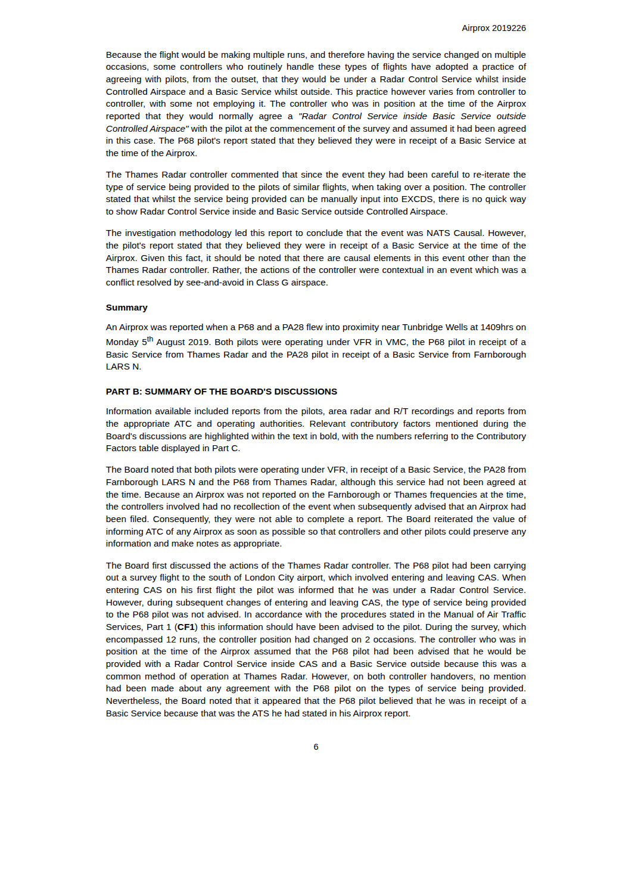Airprox 2019226
Because the flight would be making multiple runs, and therefore having the service changed on multiple occasions, some controllers who routinely handle these types of flights have adopted a practice of agreeing with pilots, from the outset, that they would be under a Radar Control Service whilst inside Controlled Airspace and a Basic Service whilst outside. This practice however varies from controller to controller, with some not employing it. The controller who was in position at the time of the Airprox reported that they would normally agree a "Radar Control Service inside Basic Service outside Controlled Airspace" with the pilot at the commencement of the survey and assumed it had been agreed in this case. The P68 pilot's report stated that they believed they were in receipt of a Basic Service at the time of the Airprox.
The Thames Radar controller commented that since the event they had been careful to re-iterate the type of service being provided to the pilots of similar flights, when taking over a position. The controller stated that whilst the service being provided can be manually input into EXCDS, there is no quick way to show Radar Control Service inside and Basic Service outside Controlled Airspace.
The investigation methodology led this report to conclude that the event was NATS Causal. However, the pilot's report stated that they believed they were in receipt of a Basic Service at the time of the Airprox. Given this fact, it should be noted that there are causal elements in this event other than the Thames Radar controller. Rather, the actions of the controller were contextual in an event which was a conflict resolved by see-and-avoid in Class G airspace.
Summary
An Airprox was reported when a P68 and a PA28 flew into proximity near Tunbridge Wells at 1409hrs on Monday 5th August 2019. Both pilots were operating under VFR in VMC, the P68 pilot in receipt of a Basic Service from Thames Radar and the PA28 pilot in receipt of a Basic Service from Farnborough LARS N.
PART B: SUMMARY OF THE BOARD'S DISCUSSIONS
Information available included reports from the pilots, area radar and R/T recordings and reports from the appropriate ATC and operating authorities. Relevant contributory factors mentioned during the Board's discussions are highlighted within the text in bold, with the numbers referring to the Contributory Factors table displayed in Part C.
The Board noted that both pilots were operating under VFR, in receipt of a Basic Service, the PA28 from Farnborough LARS N and the P68 from Thames Radar, although this service had not been agreed at the time. Because an Airprox was not reported on the Farnborough or Thames frequencies at the time, the controllers involved had no recollection of the event when subsequently advised that an Airprox had been filed. Consequently, they were not able to complete a report. The Board reiterated the value of informing ATC of any Airprox as soon as possible so that controllers and other pilots could preserve any information and make notes as appropriate.
The Board first discussed the actions of the Thames Radar controller. The P68 pilot had been carrying out a survey flight to the south of London City airport, which involved entering and leaving CAS. When entering CAS on his first flight the pilot was informed that he was under a Radar Control Service. However, during subsequent changes of entering and leaving CAS, the type of service being provided to the P68 pilot was not advised. In accordance with the procedures stated in the Manual of Air Traffic Services, Part 1 (CF1) this information should have been advised to the pilot. During the survey, which encompassed 12 runs, the controller position had changed on 2 occasions. The controller who was in position at the time of the Airprox assumed that the P68 pilot had been advised that he would be provided with a Radar Control Service inside CAS and a Basic Service outside because this was a common method of operation at Thames Radar. However, on both controller handovers, no mention had been made about any agreement with the P68 pilot on the types of service being provided. Nevertheless, the Board noted that it appeared that the P68 pilot believed that he was in receipt of a Basic Service because that was the ATS he had stated in his Airprox report.
6